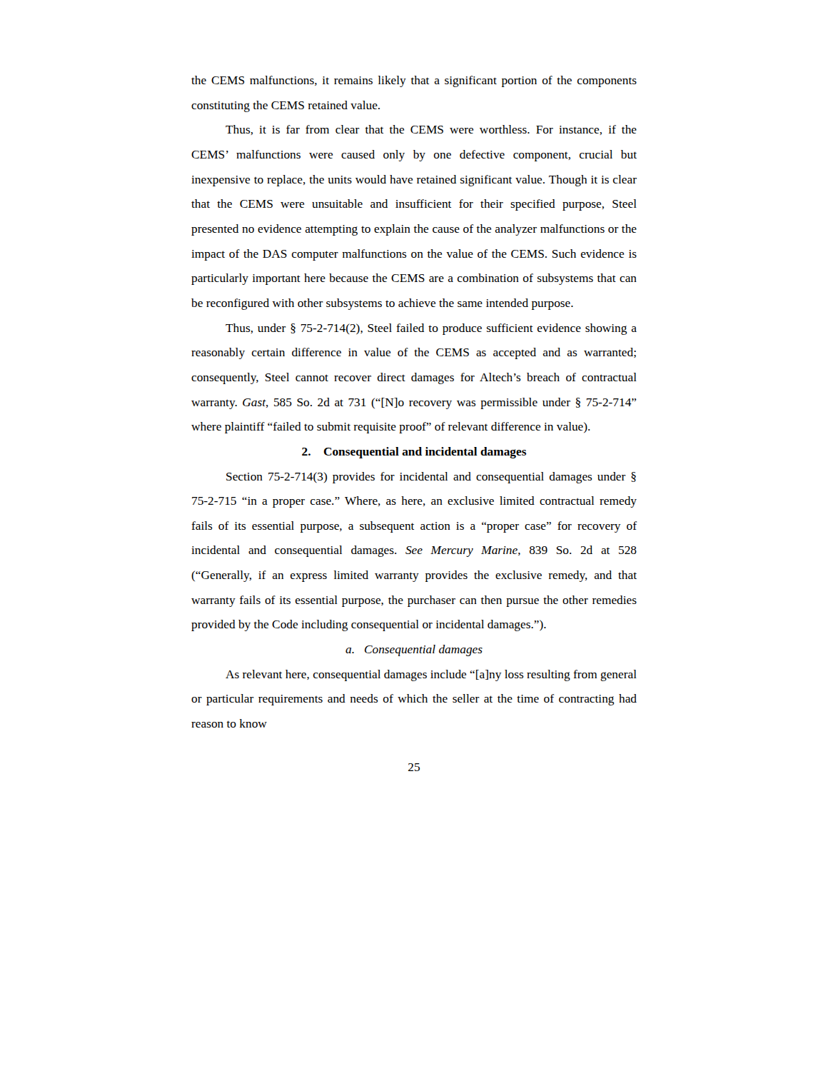the CEMS malfunctions, it remains likely that a significant portion of the components constituting the CEMS retained value.
Thus, it is far from clear that the CEMS were worthless. For instance, if the CEMS’ malfunctions were caused only by one defective component, crucial but inexpensive to replace, the units would have retained significant value. Though it is clear that the CEMS were unsuitable and insufficient for their specified purpose, Steel presented no evidence attempting to explain the cause of the analyzer malfunctions or the impact of the DAS computer malfunctions on the value of the CEMS. Such evidence is particularly important here because the CEMS are a combination of subsystems that can be reconfigured with other subsystems to achieve the same intended purpose.
Thus, under § 75-2-714(2), Steel failed to produce sufficient evidence showing a reasonably certain difference in value of the CEMS as accepted and as warranted; consequently, Steel cannot recover direct damages for Altech’s breach of contractual warranty. Gast, 585 So. 2d at 731 (“[N]o recovery was permissible under § 75-2-714” where plaintiff “failed to submit requisite proof” of relevant difference in value).
2. Consequential and incidental damages
Section 75-2-714(3) provides for incidental and consequential damages under § 75-2-715 “in a proper case.” Where, as here, an exclusive limited contractual remedy fails of its essential purpose, a subsequent action is a “proper case” for recovery of incidental and consequential damages. See Mercury Marine, 839 So. 2d at 528 (“Generally, if an express limited warranty provides the exclusive remedy, and that warranty fails of its essential purpose, the purchaser can then pursue the other remedies provided by the Code including consequential or incidental damages.”).
a. Consequential damages
As relevant here, consequential damages include “[a]ny loss resulting from general or particular requirements and needs of which the seller at the time of contracting had reason to know
25